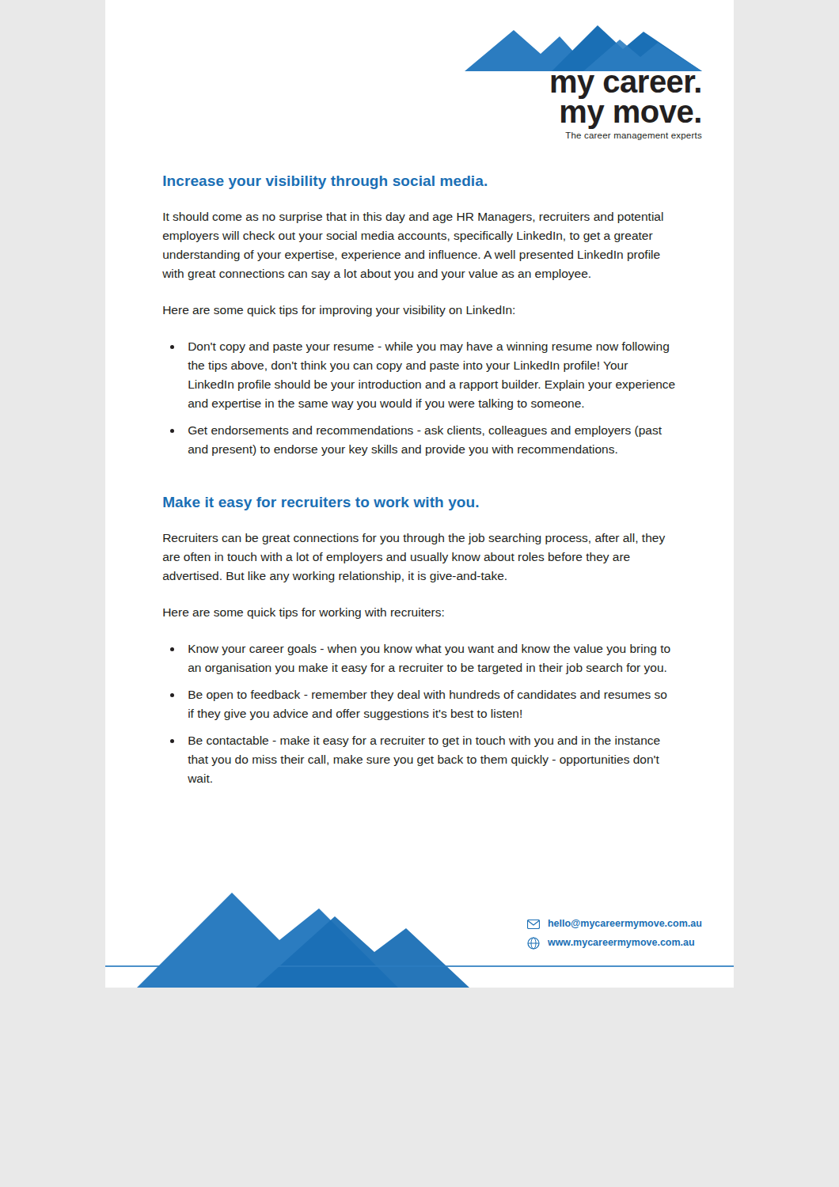my career. my move.
The career management experts
Increase your visibility through social media.
It should come as no surprise that in this day and age HR Managers, recruiters and potential employers will check out your social media accounts, specifically LinkedIn, to get a greater understanding of your expertise, experience and influence. A well presented LinkedIn profile with great connections can say a lot about you and your value as an employee.
Here are some quick tips for improving your visibility on LinkedIn:
Don't copy and paste your resume - while you may have a winning resume now following the tips above, don't think you can copy and paste into your LinkedIn profile! Your LinkedIn profile should be your introduction and a rapport builder. Explain your experience and expertise in the same way you would if you were talking to someone.
Get endorsements and recommendations - ask clients, colleagues and employers (past and present) to endorse your key skills and provide you with recommendations.
Make it easy for recruiters to work with you.
Recruiters can be great connections for you through the job searching process, after all, they are often in touch with a lot of employers and usually know about roles before they are advertised. But like any working relationship, it is give-and-take.
Here are some quick tips for working with recruiters:
Know your career goals - when you know what you want and know the value you bring to an organisation you make it easy for a recruiter to be targeted in their job search for you.
Be open to feedback - remember they deal with hundreds of candidates and resumes so if they give you advice and offer suggestions it's best to listen!
Be contactable - make it easy for a recruiter to get in touch with you and in the instance that you do miss their call, make sure you get back to them quickly - opportunities don't wait.
hello@mycareermymove.com.au
www.mycareermymove.com.au